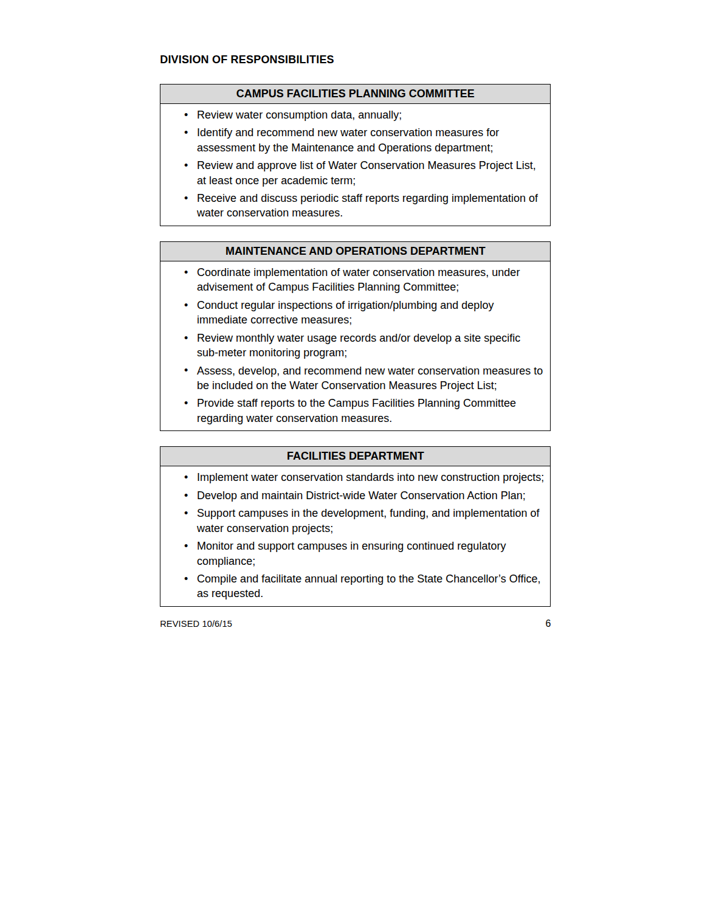DIVISION OF RESPONSIBILITIES
| CAMPUS FACILITIES PLANNING COMMITTEE |
| --- |
| Review water consumption data, annually; Identify and recommend new water conservation measures for assessment by the Maintenance and Operations department; Review and approve list of Water Conservation Measures Project List, at least once per academic term; Receive and discuss periodic staff reports regarding implementation of water conservation measures. |
| MAINTENANCE AND OPERATIONS DEPARTMENT |
| --- |
| Coordinate implementation of water conservation measures, under advisement of Campus Facilities Planning Committee; Conduct regular inspections of irrigation/plumbing and deploy immediate corrective measures; Review monthly water usage records and/or develop a site specific sub-meter monitoring program; Assess, develop, and recommend new water conservation measures to be included on the Water Conservation Measures Project List; Provide staff reports to the Campus Facilities Planning Committee regarding water conservation measures. |
| FACILITIES DEPARTMENT |
| --- |
| Implement water conservation standards into new construction projects; Develop and maintain District-wide Water Conservation Action Plan; Support campuses in the development, funding, and implementation of water conservation projects; Monitor and support campuses in ensuring continued regulatory compliance; Compile and facilitate annual reporting to the State Chancellor’s Office, as requested. |
REVISED 10/6/15 6